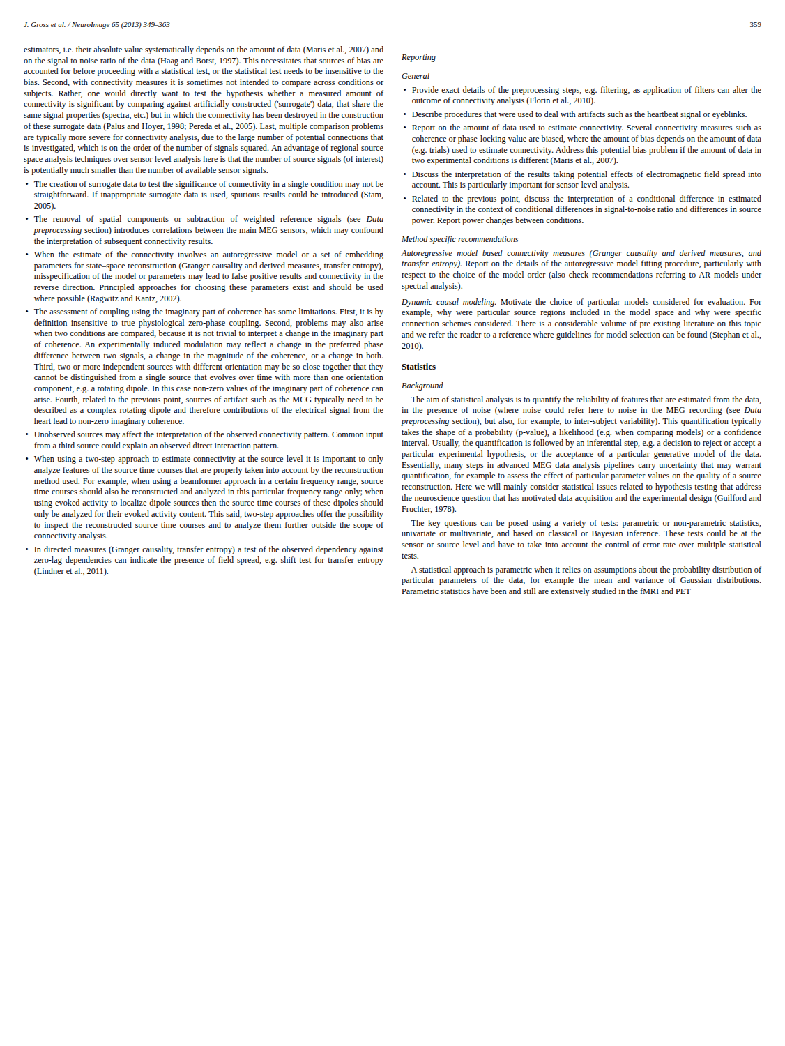J. Gross et al. / NeuroImage 65 (2013) 349–363 359
estimators, i.e. their absolute value systematically depends on the amount of data (Maris et al., 2007) and on the signal to noise ratio of the data (Haag and Borst, 1997). This necessitates that sources of bias are accounted for before proceeding with a statistical test, or the statistical test needs to be insensitive to the bias. Second, with connectivity measures it is sometimes not intended to compare across conditions or subjects. Rather, one would directly want to test the hypothesis whether a measured amount of connectivity is significant by comparing against artificially constructed ('surrogate') data, that share the same signal properties (spectra, etc.) but in which the connectivity has been destroyed in the construction of these surrogate data (Palus and Hoyer, 1998; Pereda et al., 2005). Last, multiple comparison problems are typically more severe for connectivity analysis, due to the large number of potential connections that is investigated, which is on the order of the number of signals squared. An advantage of regional source space analysis techniques over sensor level analysis here is that the number of source signals (of interest) is potentially much smaller than the number of available sensor signals.
The creation of surrogate data to test the significance of connectivity in a single condition may not be straightforward. If inappropriate surrogate data is used, spurious results could be introduced (Stam, 2005).
The removal of spatial components or subtraction of weighted reference signals (see Data preprocessing section) introduces correlations between the main MEG sensors, which may confound the interpretation of subsequent connectivity results.
When the estimate of the connectivity involves an autoregressive model or a set of embedding parameters for state–space reconstruction (Granger causality and derived measures, transfer entropy), misspecification of the model or parameters may lead to false positive results and connectivity in the reverse direction. Principled approaches for choosing these parameters exist and should be used where possible (Ragwitz and Kantz, 2002).
The assessment of coupling using the imaginary part of coherence has some limitations. First, it is by definition insensitive to true physiological zero-phase coupling. Second, problems may also arise when two conditions are compared, because it is not trivial to interpret a change in the imaginary part of coherence. An experimentally induced modulation may reflect a change in the preferred phase difference between two signals, a change in the magnitude of the coherence, or a change in both. Third, two or more independent sources with different orientation may be so close together that they cannot be distinguished from a single source that evolves over time with more than one orientation component, e.g. a rotating dipole. In this case non-zero values of the imaginary part of coherence can arise. Fourth, related to the previous point, sources of artifact such as the MCG typically need to be described as a complex rotating dipole and therefore contributions of the electrical signal from the heart lead to non-zero imaginary coherence.
Unobserved sources may affect the interpretation of the observed connectivity pattern. Common input from a third source could explain an observed direct interaction pattern.
When using a two-step approach to estimate connectivity at the source level it is important to only analyze features of the source time courses that are properly taken into account by the reconstruction method used. For example, when using a beamformer approach in a certain frequency range, source time courses should also be reconstructed and analyzed in this particular frequency range only; when using evoked activity to localize dipole sources then the source time courses of these dipoles should only be analyzed for their evoked activity content. This said, two-step approaches offer the possibility to inspect the reconstructed source time courses and to analyze them further outside the scope of connectivity analysis.
In directed measures (Granger causality, transfer entropy) a test of the observed dependency against zero-lag dependencies can indicate the presence of field spread, e.g. shift test for transfer entropy (Lindner et al., 2011).
Reporting
General
Provide exact details of the preprocessing steps, e.g. filtering, as application of filters can alter the outcome of connectivity analysis (Florin et al., 2010).
Describe procedures that were used to deal with artifacts such as the heartbeat signal or eyeblinks.
Report on the amount of data used to estimate connectivity. Several connectivity measures such as coherence or phase-locking value are biased, where the amount of bias depends on the amount of data (e.g. trials) used to estimate connectivity. Address this potential bias problem if the amount of data in two experimental conditions is different (Maris et al., 2007).
Discuss the interpretation of the results taking potential effects of electromagnetic field spread into account. This is particularly important for sensor-level analysis.
Related to the previous point, discuss the interpretation of a conditional difference in estimated connectivity in the context of conditional differences in signal-to-noise ratio and differences in source power. Report power changes between conditions.
Method specific recommendations
Autoregressive model based connectivity measures (Granger causality and derived measures, and transfer entropy). Report on the details of the autoregressive model fitting procedure, particularly with respect to the choice of the model order (also check recommendations referring to AR models under spectral analysis).
Dynamic causal modeling. Motivate the choice of particular models considered for evaluation. For example, why were particular source regions included in the model space and why were specific connection schemes considered. There is a considerable volume of pre-existing literature on this topic and we refer the reader to a reference where guidelines for model selection can be found (Stephan et al., 2010).
Statistics
Background
The aim of statistical analysis is to quantify the reliability of features that are estimated from the data, in the presence of noise (where noise could refer here to noise in the MEG recording (see Data preprocessing section), but also, for example, to inter-subject variability). This quantification typically takes the shape of a probability (p-value), a likelihood (e.g. when comparing models) or a confidence interval. Usually, the quantification is followed by an inferential step, e.g. a decision to reject or accept a particular experimental hypothesis, or the acceptance of a particular generative model of the data. Essentially, many steps in advanced MEG data analysis pipelines carry uncertainty that may warrant quantification, for example to assess the effect of particular parameter values on the quality of a source reconstruction. Here we will mainly consider statistical issues related to hypothesis testing that address the neuroscience question that has motivated data acquisition and the experimental design (Guilford and Fruchter, 1978).
The key questions can be posed using a variety of tests: parametric or non-parametric statistics, univariate or multivariate, and based on classical or Bayesian inference. These tests could be at the sensor or source level and have to take into account the control of error rate over multiple statistical tests.
A statistical approach is parametric when it relies on assumptions about the probability distribution of particular parameters of the data, for example the mean and variance of Gaussian distributions. Parametric statistics have been and still are extensively studied in the fMRI and PET